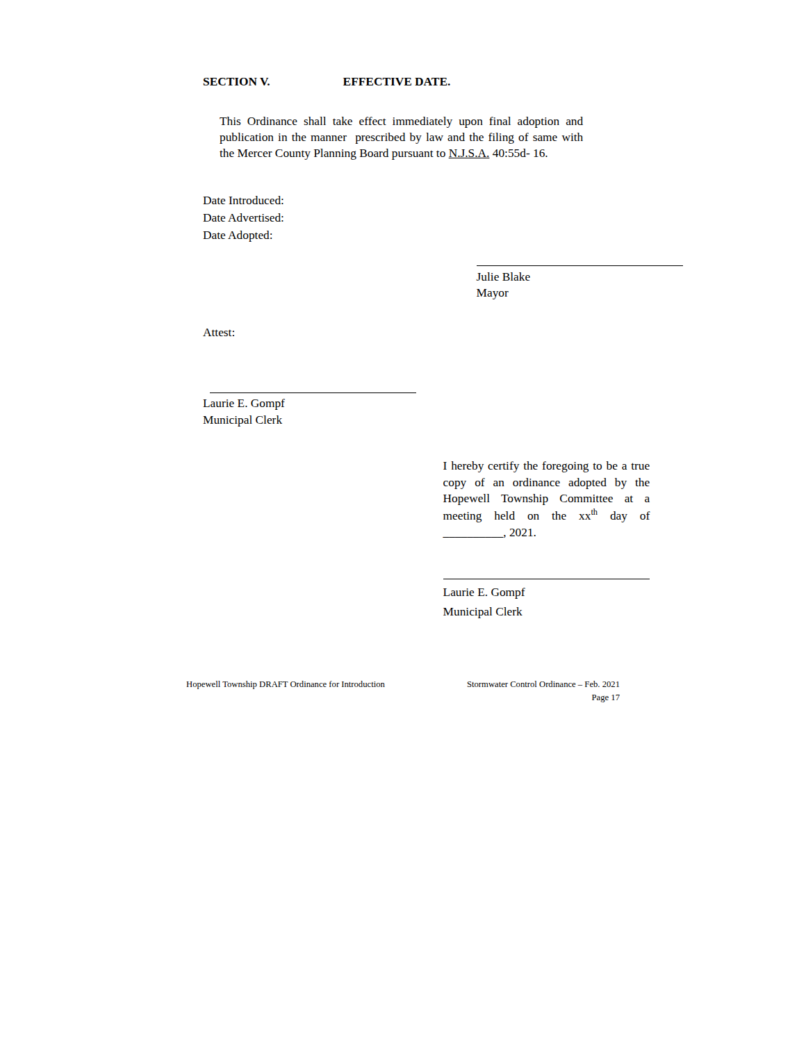SECTION V. EFFECTIVE DATE.
This Ordinance shall take effect immediately upon final adoption and publication in the manner prescribed by law and the filing of same with the Mercer County Planning Board pursuant to N.J.S.A. 40:55d- 16.
Date Introduced:
Date Advertised:
Date Adopted:
Julie Blake
Mayor
Attest:
Laurie E. Gompf
Municipal Clerk
I hereby certify the foregoing to be a true copy of an ordinance adopted by the Hopewell Township Committee at a meeting held on the xxth day of __________, 2021.
Laurie E. Gompf
Municipal Clerk
Hopewell Township DRAFT Ordinance for Introduction
Stormwater Control Ordinance – Feb. 2021
Page 17